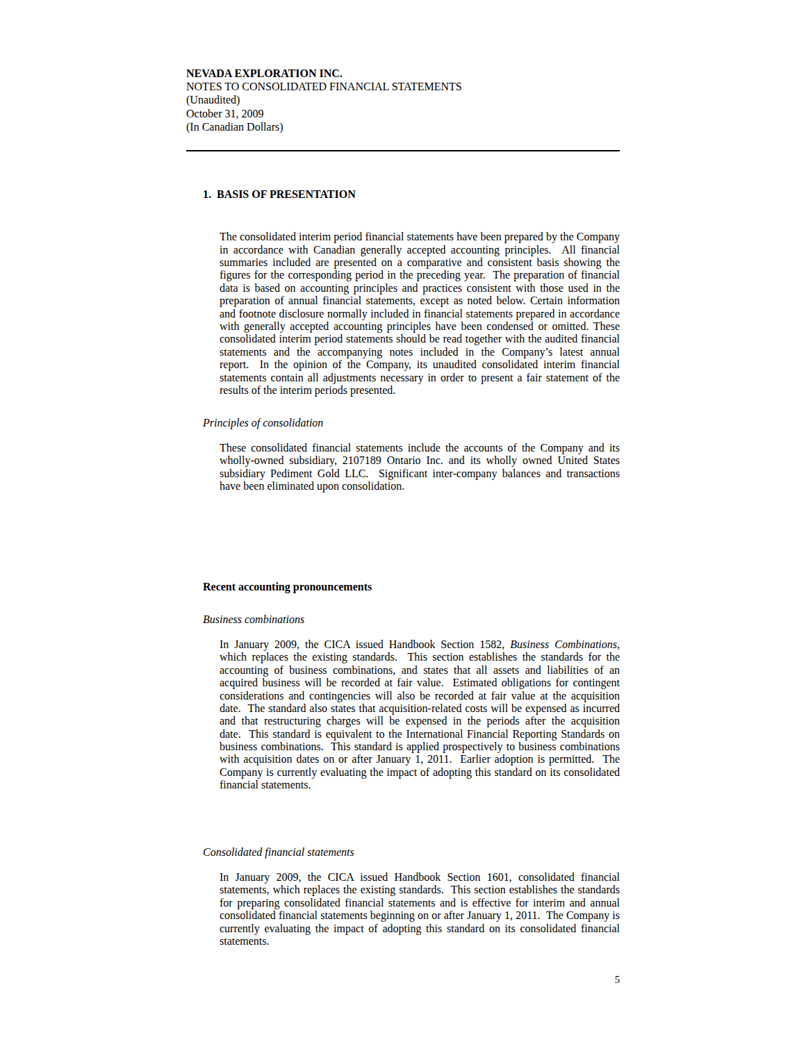Nevada Exploration Inc.
NOTES TO CONSOLIDATED FINANCIAL STATEMENTS
(Unaudited)
October 31, 2009
(In Canadian Dollars)
1. BASIS OF PRESENTATION
The consolidated interim period financial statements have been prepared by the Company in accordance with Canadian generally accepted accounting principles. All financial summaries included are presented on a comparative and consistent basis showing the figures for the corresponding period in the preceding year. The preparation of financial data is based on accounting principles and practices consistent with those used in the preparation of annual financial statements, except as noted below. Certain information and footnote disclosure normally included in financial statements prepared in accordance with generally accepted accounting principles have been condensed or omitted. These consolidated interim period statements should be read together with the audited financial statements and the accompanying notes included in the Company’s latest annual report. In the opinion of the Company, its unaudited consolidated interim financial statements contain all adjustments necessary in order to present a fair statement of the results of the interim periods presented.
Principles of consolidation
These consolidated financial statements include the accounts of the Company and its wholly-owned subsidiary, 2107189 Ontario Inc. and its wholly owned United States subsidiary Pediment Gold LLC. Significant inter-company balances and transactions have been eliminated upon consolidation.
Recent accounting pronouncements
Business combinations
In January 2009, the CICA issued Handbook Section 1582, Business Combinations, which replaces the existing standards. This section establishes the standards for the accounting of business combinations, and states that all assets and liabilities of an acquired business will be recorded at fair value. Estimated obligations for contingent considerations and contingencies will also be recorded at fair value at the acquisition date. The standard also states that acquisition-related costs will be expensed as incurred and that restructuring charges will be expensed in the periods after the acquisition date. This standard is equivalent to the International Financial Reporting Standards on business combinations. This standard is applied prospectively to business combinations with acquisition dates on or after January 1, 2011. Earlier adoption is permitted. The Company is currently evaluating the impact of adopting this standard on its consolidated financial statements.
Consolidated financial statements
In January 2009, the CICA issued Handbook Section 1601, consolidated financial statements, which replaces the existing standards. This section establishes the standards for preparing consolidated financial statements and is effective for interim and annual consolidated financial statements beginning on or after January 1, 2011. The Company is currently evaluating the impact of adopting this standard on its consolidated financial statements.
5